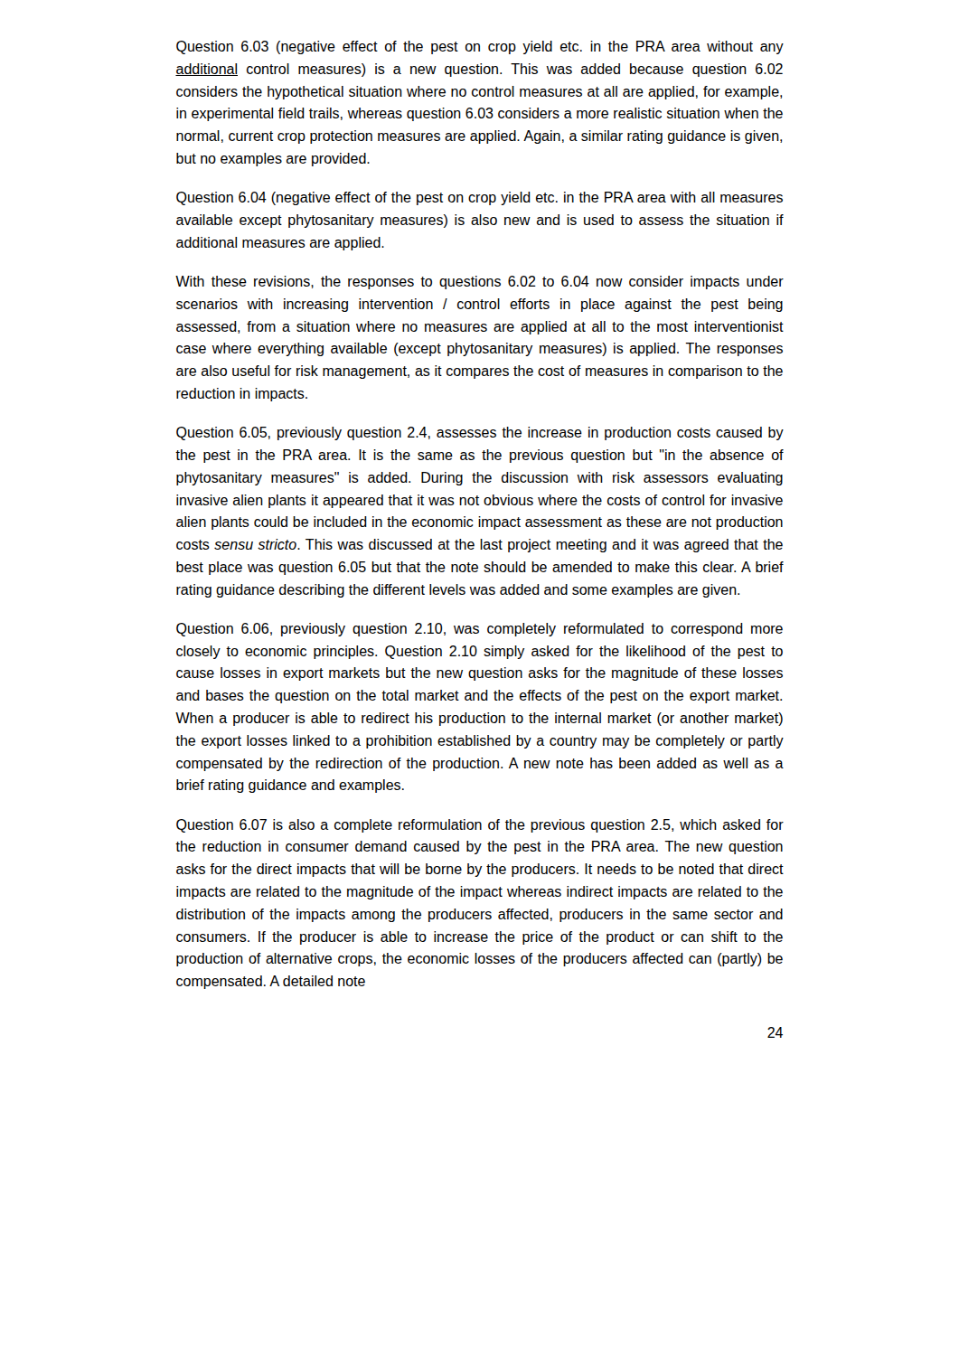Question 6.03 (negative effect of the pest on crop yield etc. in the PRA area without any additional control measures) is a new question. This was added because question 6.02 considers the hypothetical situation where no control measures at all are applied, for example, in experimental field trails, whereas question 6.03 considers a more realistic situation when the normal, current crop protection measures are applied. Again, a similar rating guidance is given, but no examples are provided.
Question 6.04 (negative effect of the pest on crop yield etc. in the PRA area with all measures available except phytosanitary measures) is also new and is used to assess the situation if additional measures are applied.
With these revisions, the responses to questions 6.02 to 6.04 now consider impacts under scenarios with increasing intervention / control efforts in place against the pest being assessed, from a situation where no measures are applied at all to the most interventionist case where everything available (except phytosanitary measures) is applied. The responses are also useful for risk management, as it compares the cost of measures in comparison to the reduction in impacts.
Question 6.05, previously question 2.4, assesses the increase in production costs caused by the pest in the PRA area. It is the same as the previous question but "in the absence of phytosanitary measures" is added. During the discussion with risk assessors evaluating invasive alien plants it appeared that it was not obvious where the costs of control for invasive alien plants could be included in the economic impact assessment as these are not production costs sensu stricto. This was discussed at the last project meeting and it was agreed that the best place was question 6.05 but that the note should be amended to make this clear. A brief rating guidance describing the different levels was added and some examples are given.
Question 6.06, previously question 2.10, was completely reformulated to correspond more closely to economic principles. Question 2.10 simply asked for the likelihood of the pest to cause losses in export markets but the new question asks for the magnitude of these losses and bases the question on the total market and the effects of the pest on the export market. When a producer is able to redirect his production to the internal market (or another market) the export losses linked to a prohibition established by a country may be completely or partly compensated by the redirection of the production. A new note has been added as well as a brief rating guidance and examples.
Question 6.07 is also a complete reformulation of the previous question 2.5, which asked for the reduction in consumer demand caused by the pest in the PRA area. The new question asks for the direct impacts that will be borne by the producers. It needs to be noted that direct impacts are related to the magnitude of the impact whereas indirect impacts are related to the distribution of the impacts among the producers affected, producers in the same sector and consumers. If the producer is able to increase the price of the product or can shift to the production of alternative crops, the economic losses of the producers affected can (partly) be compensated. A detailed note
24